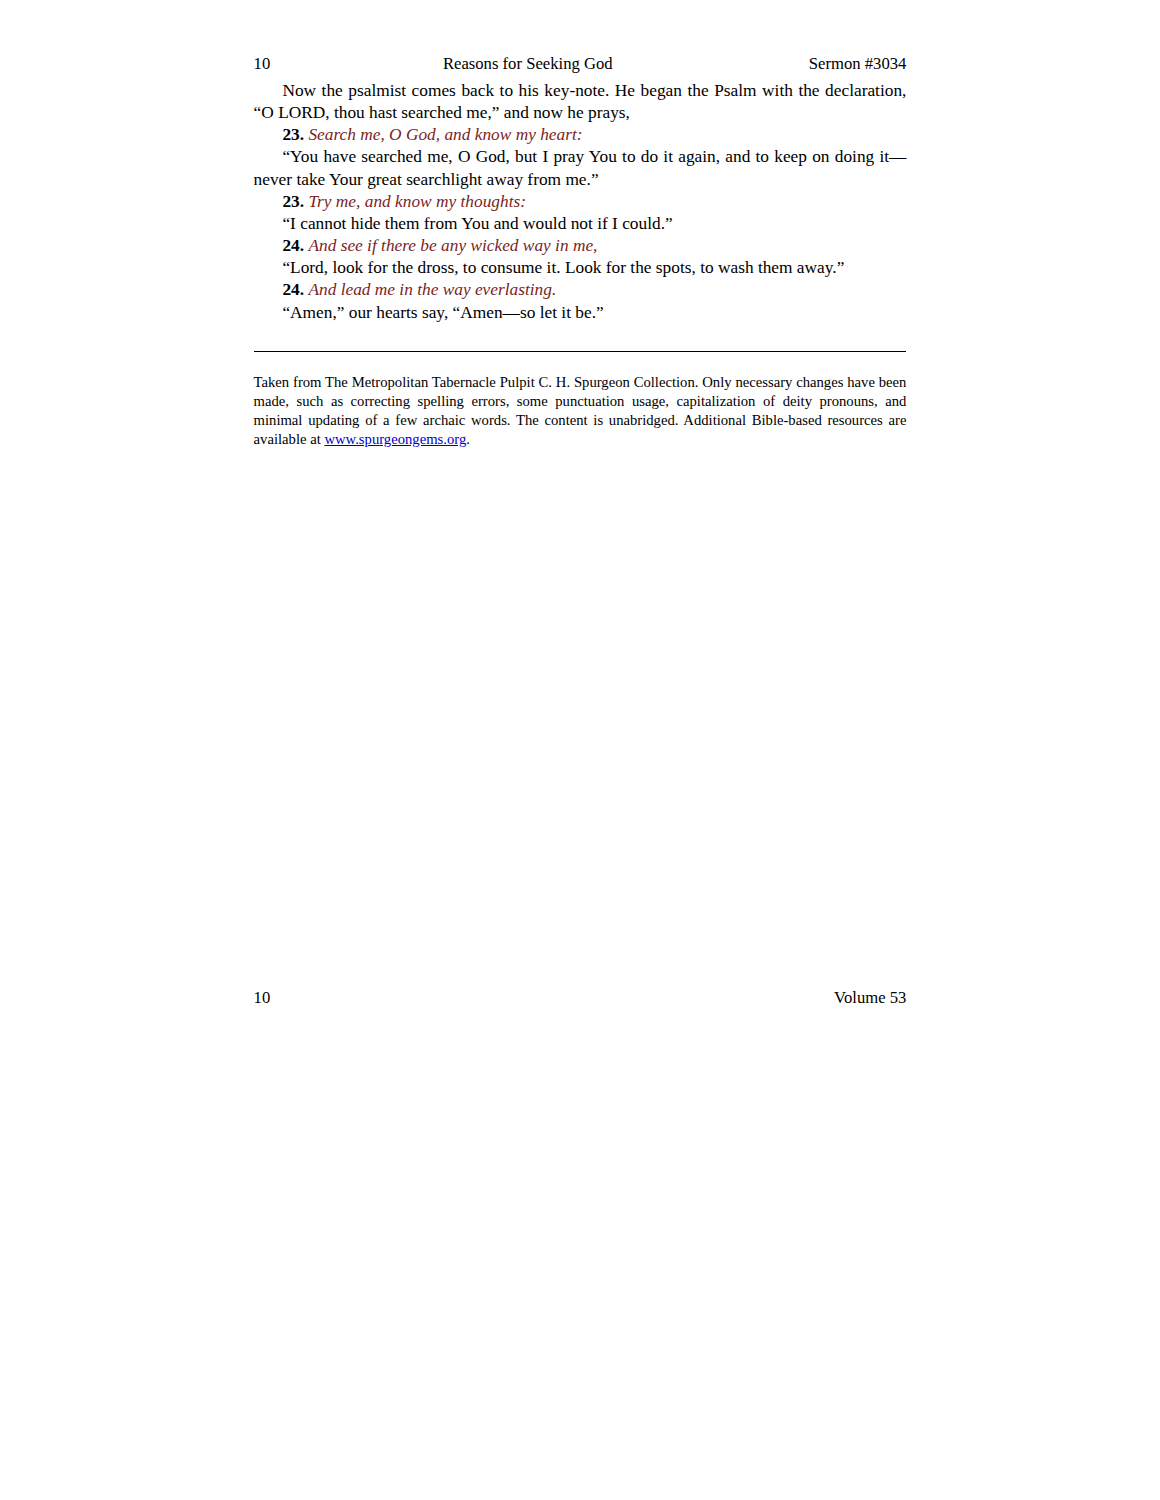10
Reasons for Seeking God
Sermon #3034
Now the psalmist comes back to his key-note. He began the Psalm with the declaration, “O LORD, thou hast searched me,” and now he prays,
23. Search me, O God, and know my heart:
“You have searched me, O God, but I pray You to do it again, and to keep on doing it—never take Your great searchlight away from me.”
23. Try me, and know my thoughts:
“I cannot hide them from You and would not if I could.”
24. And see if there be any wicked way in me,
“Lord, look for the dross, to consume it. Look for the spots, to wash them away.”
24. And lead me in the way everlasting.
“Amen,” our hearts say, “Amen—so let it be.”
Taken from The Metropolitan Tabernacle Pulpit C. H. Spurgeon Collection. Only necessary changes have been made, such as correcting spelling errors, some punctuation usage, capitalization of deity pronouns, and minimal updating of a few archaic words. The content is unabridged. Additional Bible-based resources are available at www.spurgeongems.org.
10
Volume 53